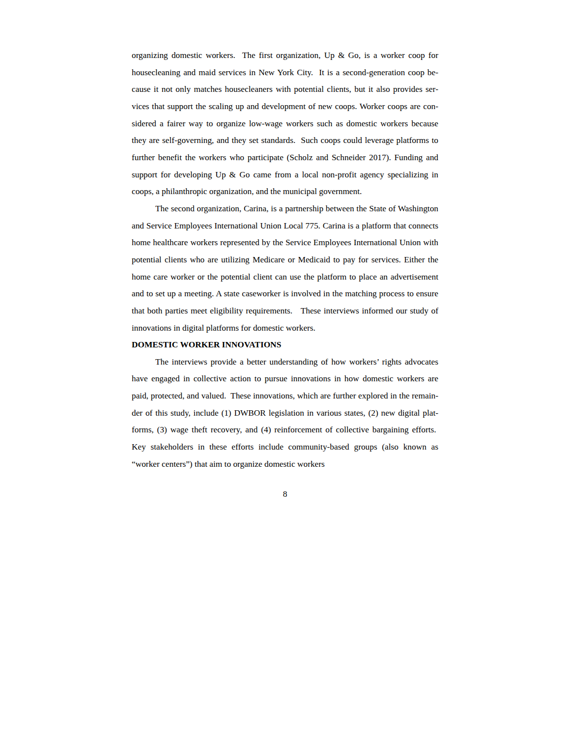organizing domestic workers. The first organization, Up & Go, is a worker coop for housecleaning and maid services in New York City. It is a second-generation coop because it not only matches housecleaners with potential clients, but it also provides services that support the scaling up and development of new coops. Worker coops are considered a fairer way to organize low-wage workers such as domestic workers because they are self-governing, and they set standards. Such coops could leverage platforms to further benefit the workers who participate (Scholz and Schneider 2017). Funding and support for developing Up & Go came from a local non-profit agency specializing in coops, a philanthropic organization, and the municipal government.
The second organization, Carina, is a partnership between the State of Washington and Service Employees International Union Local 775. Carina is a platform that connects home healthcare workers represented by the Service Employees International Union with potential clients who are utilizing Medicare or Medicaid to pay for services. Either the home care worker or the potential client can use the platform to place an advertisement and to set up a meeting. A state caseworker is involved in the matching process to ensure that both parties meet eligibility requirements. These interviews informed our study of innovations in digital platforms for domestic workers.
Domestic Worker Innovations
The interviews provide a better understanding of how workers’ rights advocates have engaged in collective action to pursue innovations in how domestic workers are paid, protected, and valued. These innovations, which are further explored in the remainder of this study, include (1) DWBOR legislation in various states, (2) new digital platforms, (3) wage theft recovery, and (4) reinforcement of collective bargaining efforts. Key stakeholders in these efforts include community-based groups (also known as “worker centers”) that aim to organize domestic workers
8